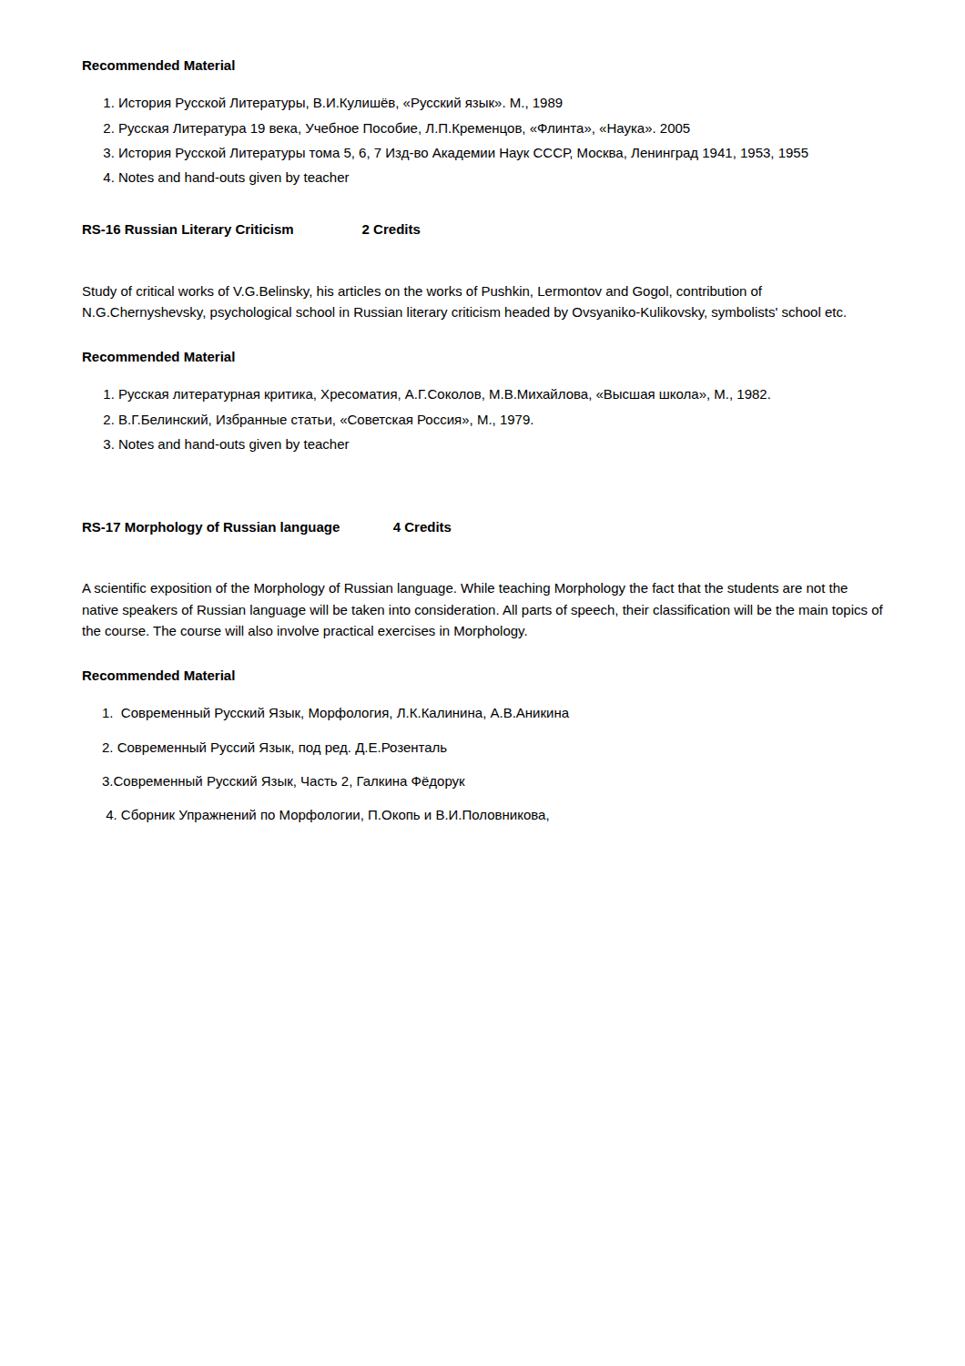Recommended Material
История Русской Литературы, В.И.Кулишёв, «Русский язык». М., 1989
Русская Литература 19 века, Учебное Пособие, Л.П.Кременцов, «Флинта», «Наука». 2005
История Русской Литературы тома 5, 6, 7 Изд-во Академии Наук СССР, Москва, Ленинград 1941, 1953, 1955
Notes and hand-outs given by teacher
RS-16 Russian Literary Criticism 2 Credits
Study of critical works of V.G.Belinsky, his articles on the works of Pushkin, Lermontov and Gogol, contribution of N.G.Chernyshevsky, psychological school in Russian literary criticism headed by Ovsyaniko-Kulikovsky, symbolists' school etc.
Recommended Material
Русская литературная критика, Хресоматия, А.Г.Соколов, М.В.Михайлова, «Высшая школа», М., 1982.
В.Г.Белинский, Избранные статьи, «Советская Россия», М., 1979.
Notes and hand-outs given by teacher
RS-17 Morphology of Russian language 4 Credits
A scientific exposition of the Morphology of Russian language. While teaching Morphology the fact that the students are not the native speakers of Russian language will be taken into consideration. All parts of speech, their classification will be the main topics of the course. The course will also involve practical exercises in Morphology.
Recommended Material
1. Современный Русский Язык, Морфология, Л.К.Калинина, А.В.Аникина
2. Современный Руссий Язык, под ред. Д.Е.Розенталь
3.Современный Русский Язык, Часть 2, Галкина Фёдорук
4. Сборник Упражнений по Морфологии, П.Окопь и В.И.Половникова,